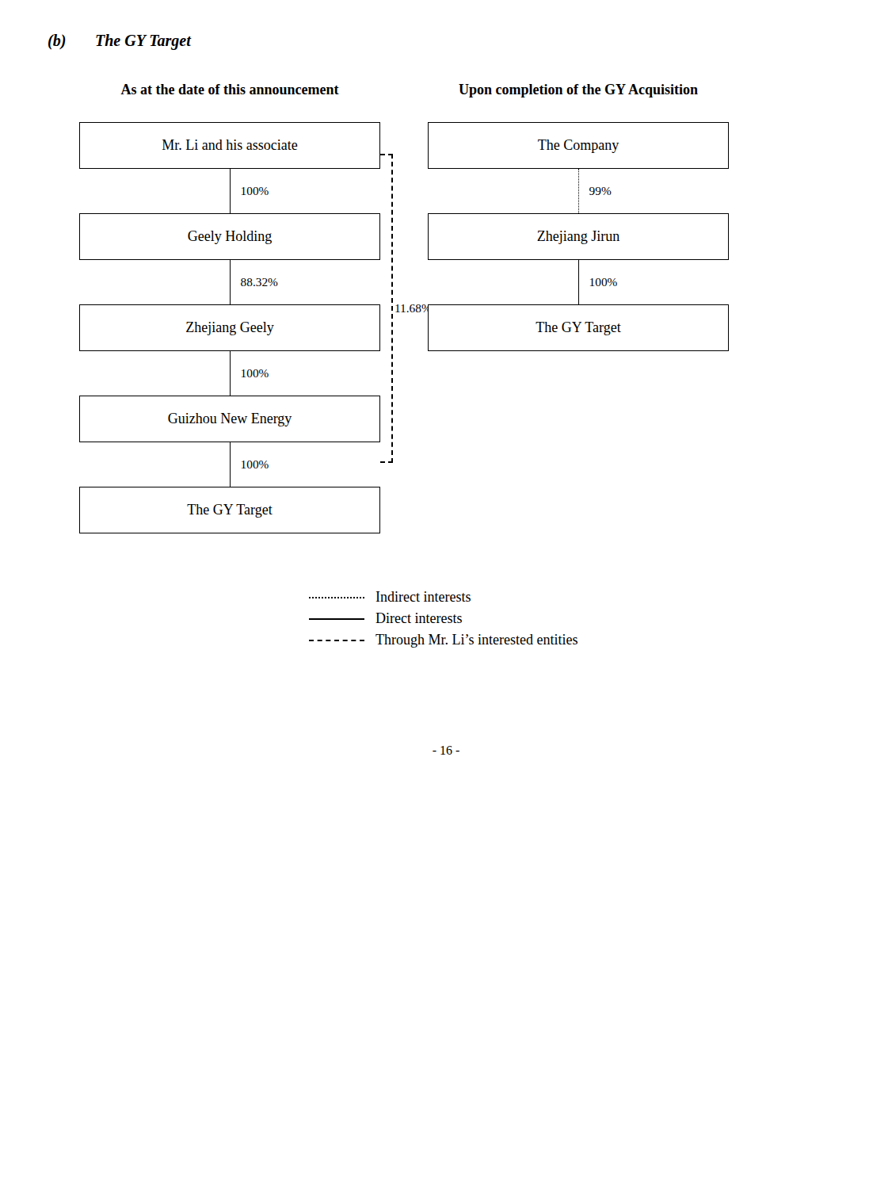(b) The GY Target
As at the date of this announcement
Mr. Li and his associate
100%
Geely Holding
88.32%
Zhejiang Geely
100%
Guizhou New Energy
100%
The GY Target
11.68%
Upon completion of the GY Acquisition
The Company
99%
Zhejiang Jirun
100%
The GY Target
Indirect interests
Direct interests
Through Mr. Li’s interested entities
- 16 -